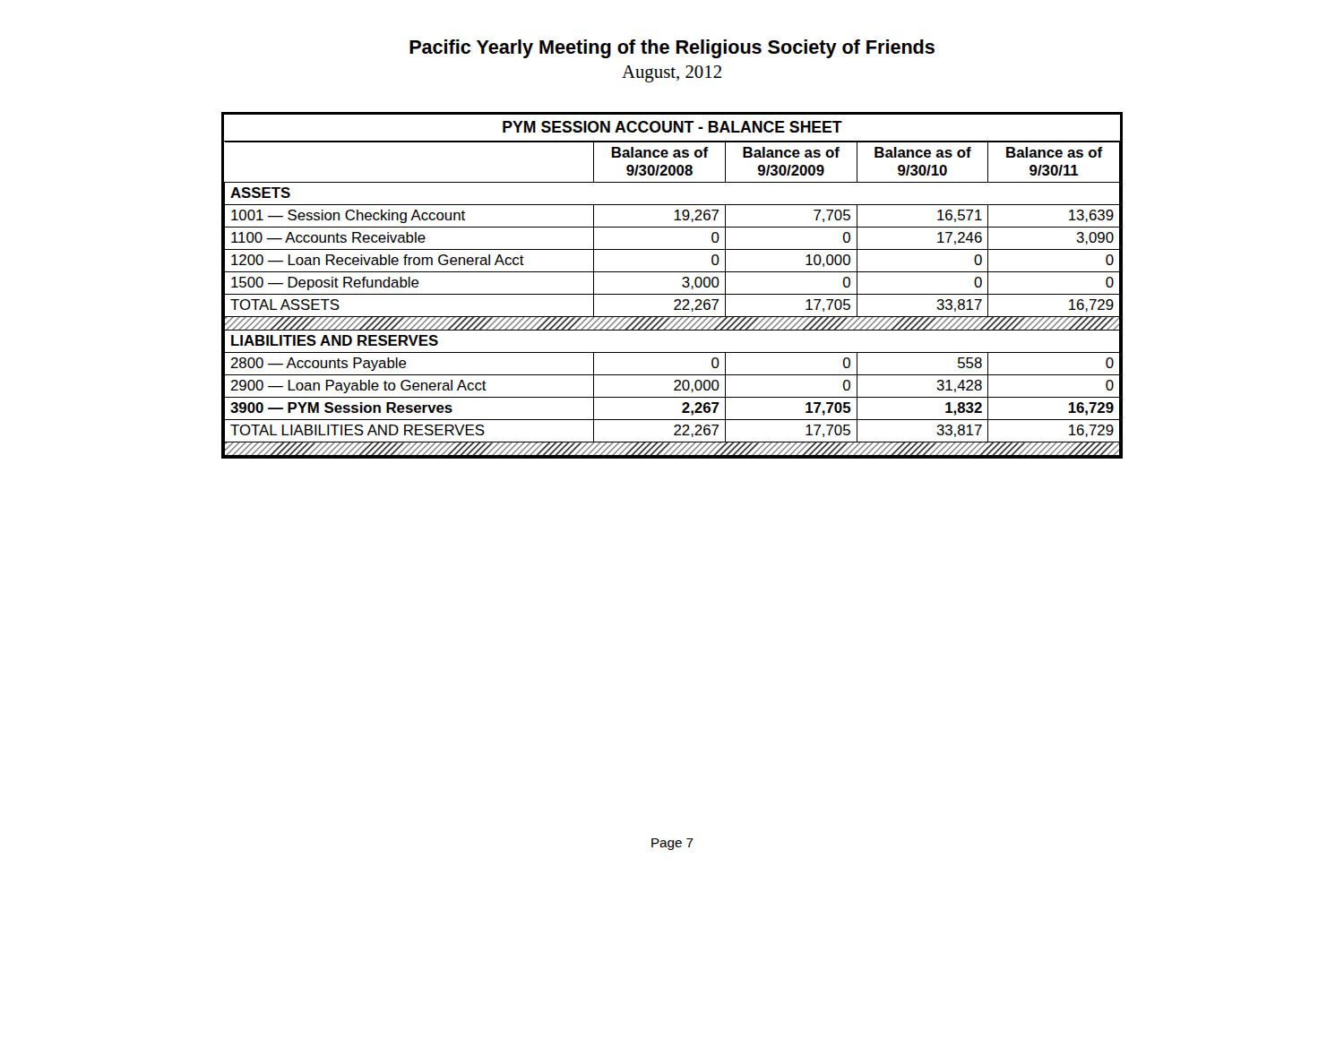Pacific Yearly Meeting of the Religious Society of Friends
August, 2012
PYM SESSION ACCOUNT - BALANCE SHEET
| | Balance as of 9/30/2008 | Balance as of 9/30/2009 | Balance as of 9/30/10 | Balance as of 9/30/11 |
| --- | --- | --- | --- | --- |
| ASSETS |
| 1001 — Session Checking Account | 19,267 | 7,705 | 16,571 | 13,639 |
| 1100 — Accounts Receivable | 0 | 0 | 17,246 | 3,090 |
| 1200 — Loan Receivable from General Acct | 0 | 10,000 | 0 | 0 |
| 1500 — Deposit Refundable | 3,000 | 0 | 0 | 0 |
| TOTAL ASSETS | 22,267 | 17,705 | 33,817 | 16,729 |
| LIABILITIES AND RESERVES |
| 2800 — Accounts Payable | 0 | 0 | 558 | 0 |
| 2900 — Loan Payable to General Acct | 20,000 | 0 | 31,428 | 0 |
| 3900 — PYM Session Reserves | 2,267 | 17,705 | 1,832 | 16,729 |
| TOTAL LIABILITIES AND RESERVES | 22,267 | 17,705 | 33,817 | 16,729 |
Page 7